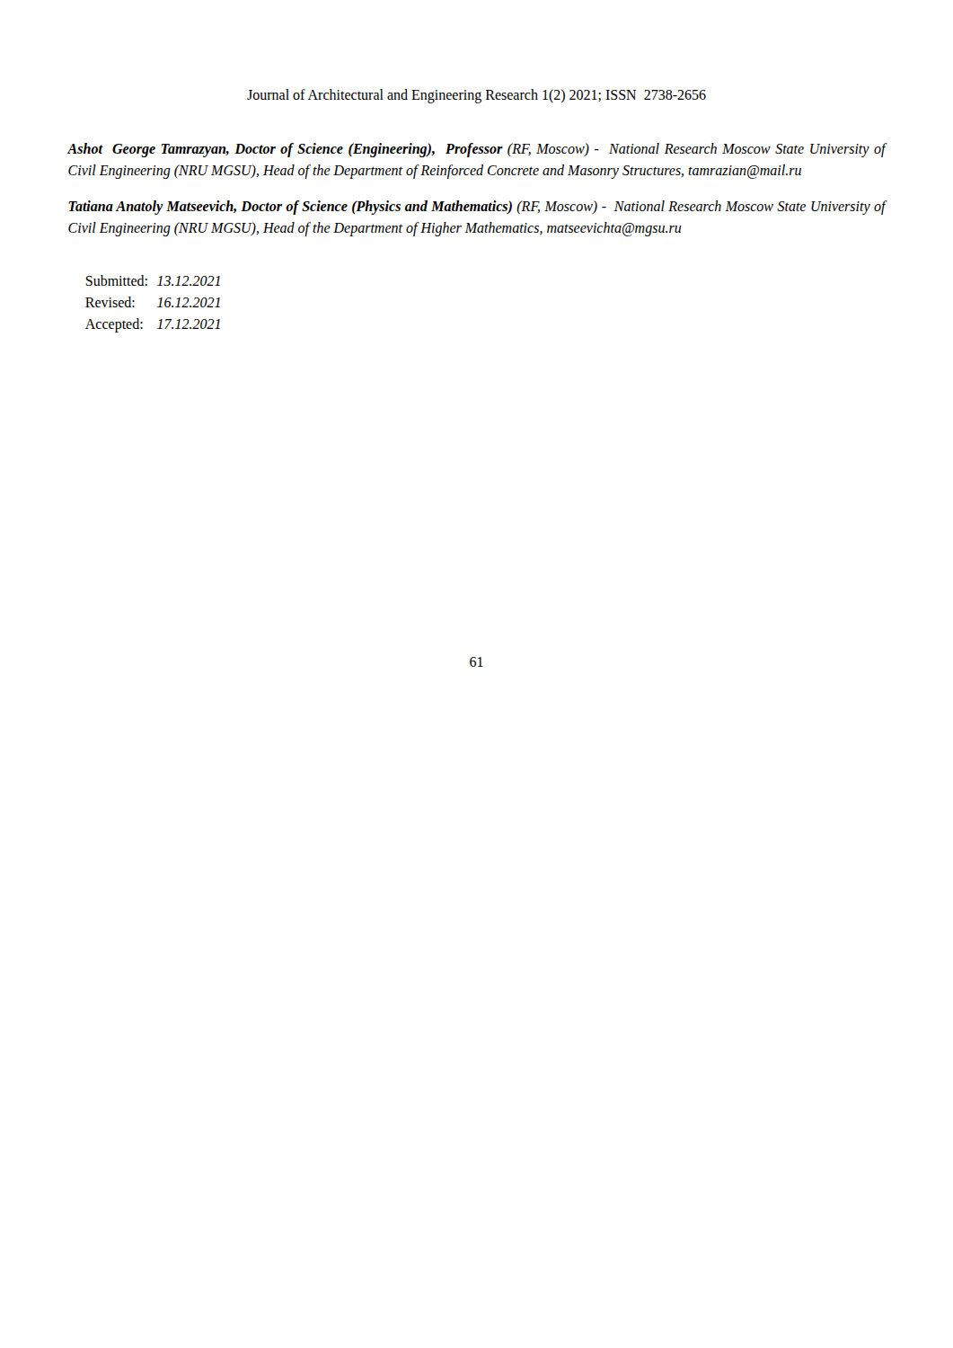Journal of Architectural and Engineering Research 1(2) 2021; ISSN 2738-2656
Ashot George Tamrazyan, Doctor of Science (Engineering), Professor (RF, Moscow) - National Research Moscow State University of Civil Engineering (NRU MGSU), Head of the Department of Reinforced Concrete and Masonry Structures, tamrazian@mail.ru
Tatiana Anatoly Matseevich, Doctor of Science (Physics and Mathematics) (RF, Moscow) - National Research Moscow State University of Civil Engineering (NRU MGSU), Head of the Department of Higher Mathematics, matseevichta@mgsu.ru
| Submitted: | 13.12.2021 |
| Revised: | 16.12.2021 |
| Accepted: | 17.12.2021 |
61